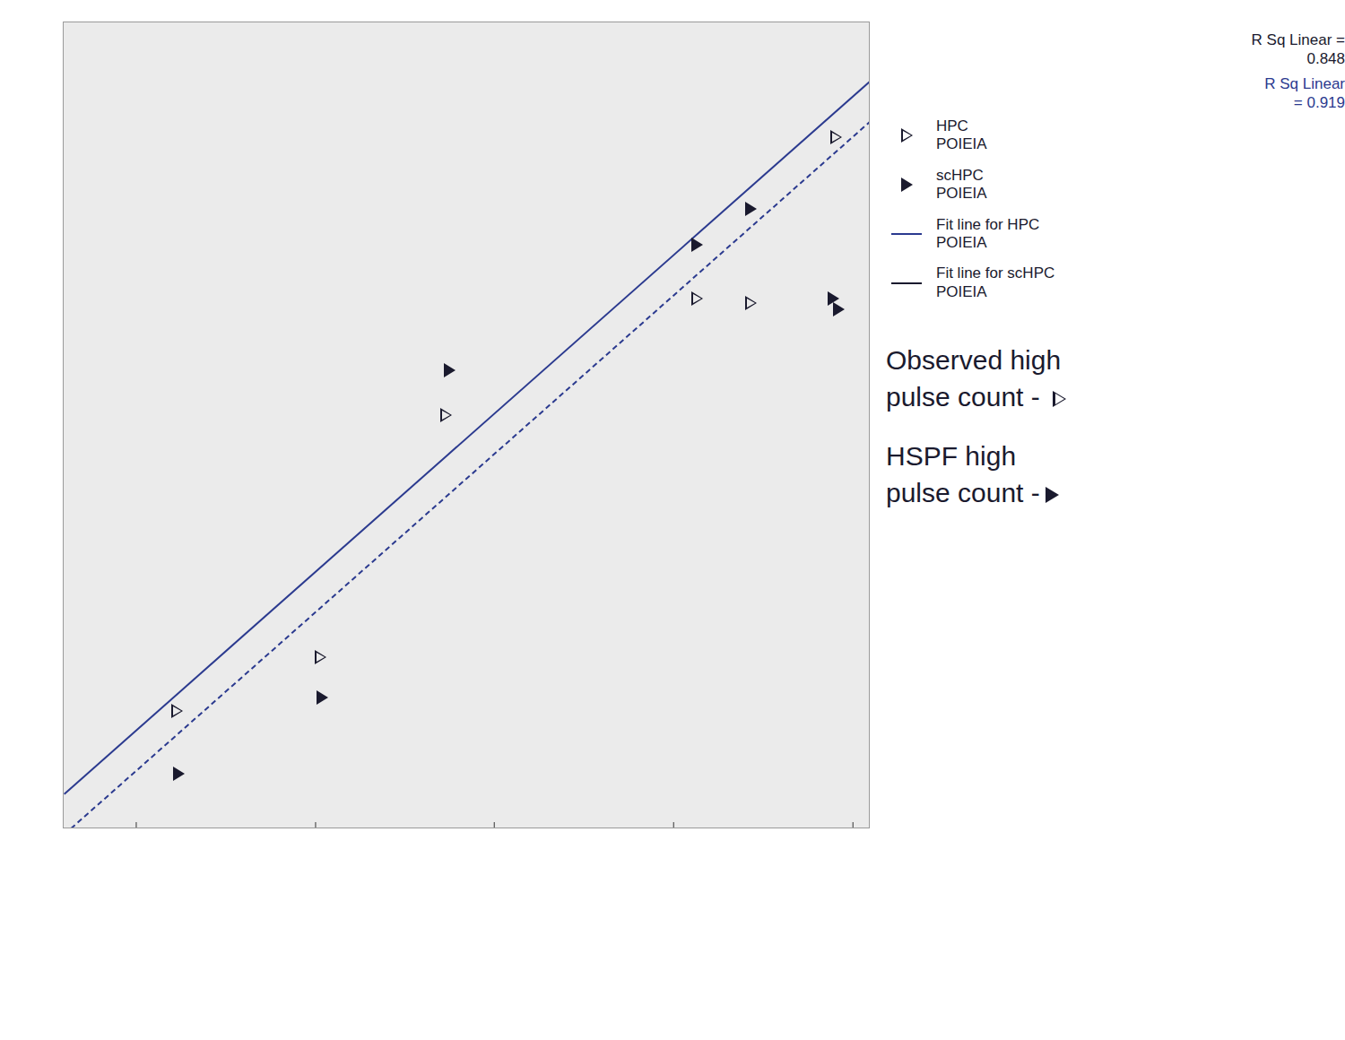20.00
15.00
10.00
5.00
0.00
5.00
10.00
15.00
20.00
R Sq Linear =
0.848
R Sq Linear
= 0.919
HPC
POIEIA
scHPC
POIEIA
Fit line for HPC
POIEIA
Fit line for scHPC
POIEIA
Observed high
pulse count -
HSPF high
pulse count -